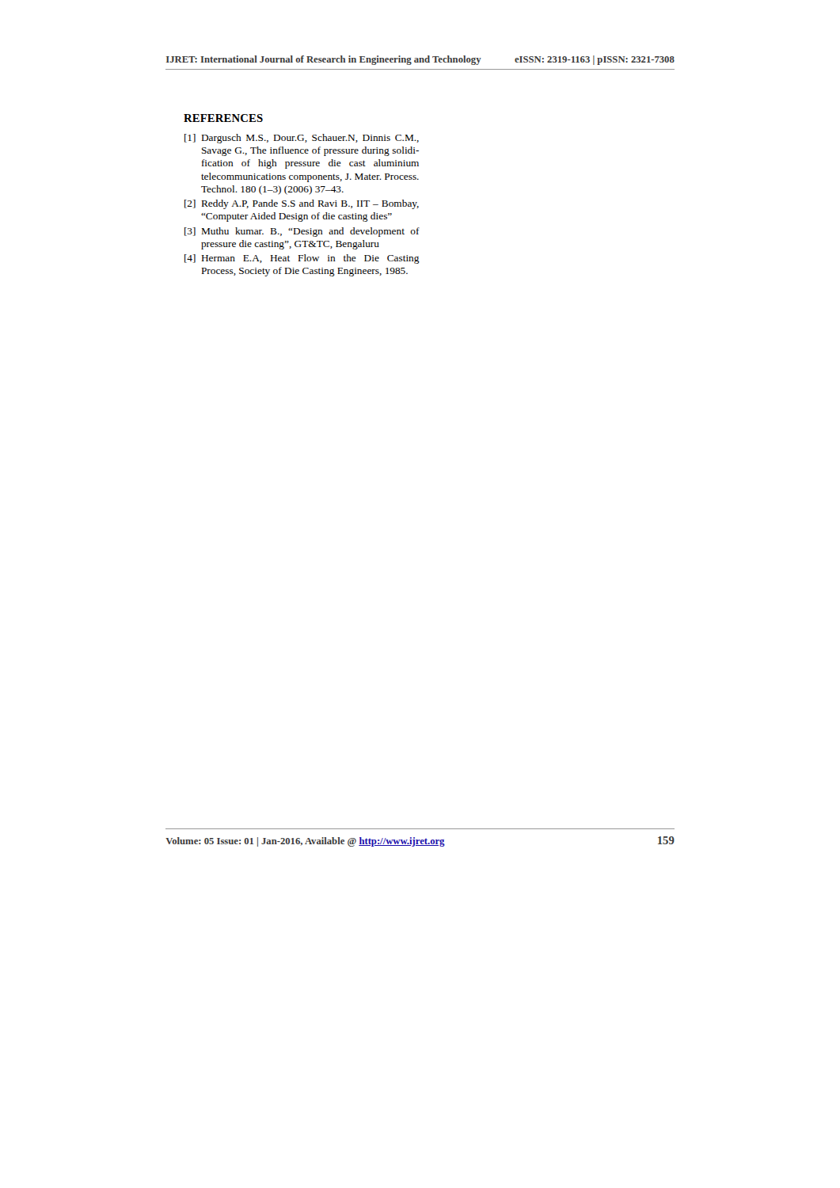IJRET: International Journal of Research in Engineering and Technology
eISSN: 2319-1163 | pISSN: 2321-7308
REFERENCES
[1] Dargusch M.S., Dour.G, Schauer.N, Dinnis C.M., Savage G., The influence of pressure during solidification of high pressure die cast aluminium telecommunications components, J. Mater. Process. Technol. 180 (1–3) (2006) 37–43.
[2] Reddy A.P, Pande S.S and Ravi B., IIT – Bombay, “Computer Aided Design of die casting dies”
[3] Muthu kumar. B., “Design and development of pressure die casting”, GT&TC, Bengaluru
[4] Herman E.A, Heat Flow in the Die Casting Process, Society of Die Casting Engineers, 1985.
Volume: 05 Issue: 01 | Jan-2016, Available @ http://www.ijret.org
159